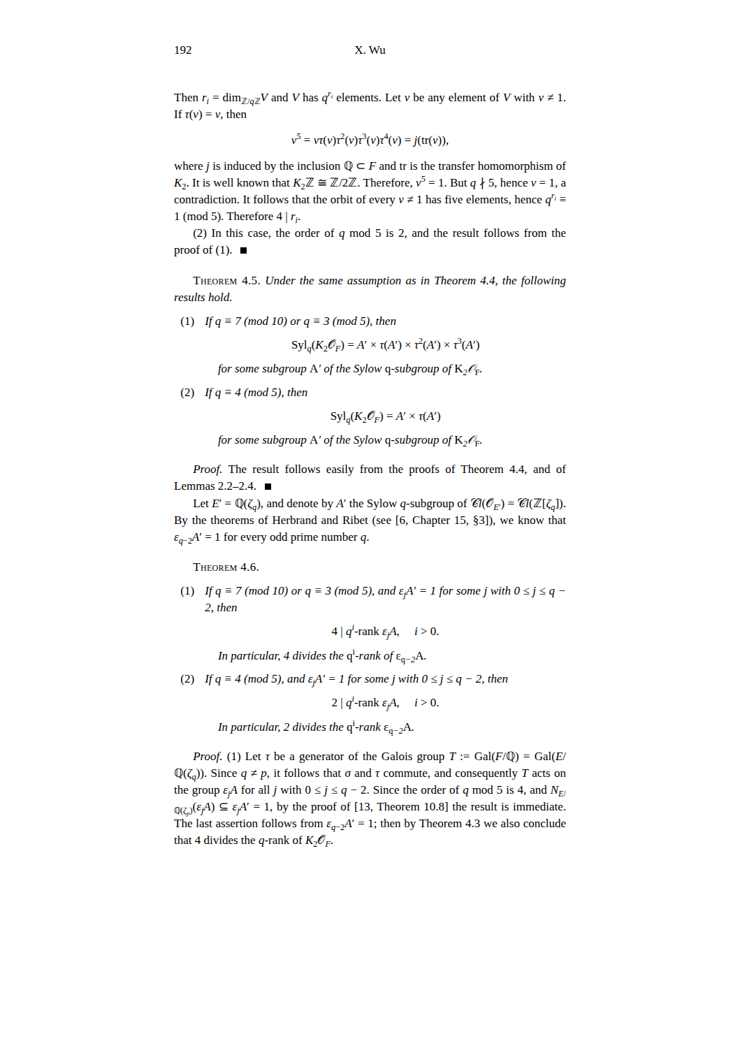192
X. Wu
Then ri = dimℤ/q ℤV and V has qri elements. Let v be any element of V with v ≠ 1. If τ(v) = v, then
v5 = vτ(v)τ2(v)τ3(v)τ4(v) = j(tr(v)),
where j is induced by the inclusion ℚ ⊂ F and tr is the transfer homomorphism of K2. It is well known that K2ℤ ≅ ℤ/2ℤ. Therefore, v5 = 1. But q ∤ 5, hence v = 1, a contradiction. It follows that the orbit of every v ≠ 1 has five elements, hence qri ≡ 1 (mod 5). Therefore 4 | ri.
(2) In this case, the order of q mod 5 is 2, and the result follows from the proof of (1).
Theorem 4.5. Under the same assumption as in Theorem 4.4, the following results hold.
(1)
If q ≡ 7 (mod 10) or q ≡ 3 (mod 5), then
Sylq(K2𝒪F) = A′ × τ(A′) × τ2(A′) × τ3(A′)
for some subgroup A′ of the Sylow q-subgroup of K2𝒪F.
(2)
If q ≡ 4 (mod 5), then
Sylq(K2𝒪F) = A′ × τ(A′)
for some subgroup A′ of the Sylow q-subgroup of K2𝒪F.
Proof. The result follows easily from the proofs of Theorem 4.4, and of Lemmas 2.2–2.4.
Let E′ = ℚ(ζq), and denote by A′ the Sylow q-subgroup of 𝒞l(𝒪E′) = 𝒞l(ℤ[ζq]). By the theorems of Herbrand and Ribet (see [6, Chapter 15, §3]), we know that εq−2A′ = 1 for every odd prime number q.
Theorem 4.6.
(1)
If q ≡ 7 (mod 10) or q ≡ 3 (mod 5), and εjA′ = 1 for some j with 0 ≤ j ≤ q − 2, then
4 | qi-rank εjA, i > 0.
In particular, 4 divides the qi-rank of εq−2A.
(2)
If q ≡ 4 (mod 5), and εjA′ = 1 for some j with 0 ≤ j ≤ q − 2, then
2 | qi-rank εjA, i > 0.
In particular, 2 divides the qi-rank εq−2A.
Proof. (1) Let τ be a generator of the Galois group T := Gal(F/ℚ) = Gal(E/ℚ(ζq)). Since q ≠ p, it follows that σ and τ commute, and consequently T acts on the group εjA for all j with 0 ≤ j ≤ q − 2. Since the order of q mod 5 is 4, and NE/ℚ(ζp)(εjA) ⊆ εjA′ = 1, by the proof of [13, Theorem 10.8] the result is immediate. The last assertion follows from εq−2A′ = 1; then by Theorem 4.3 we also conclude that 4 divides the q-rank of K2𝒪F.